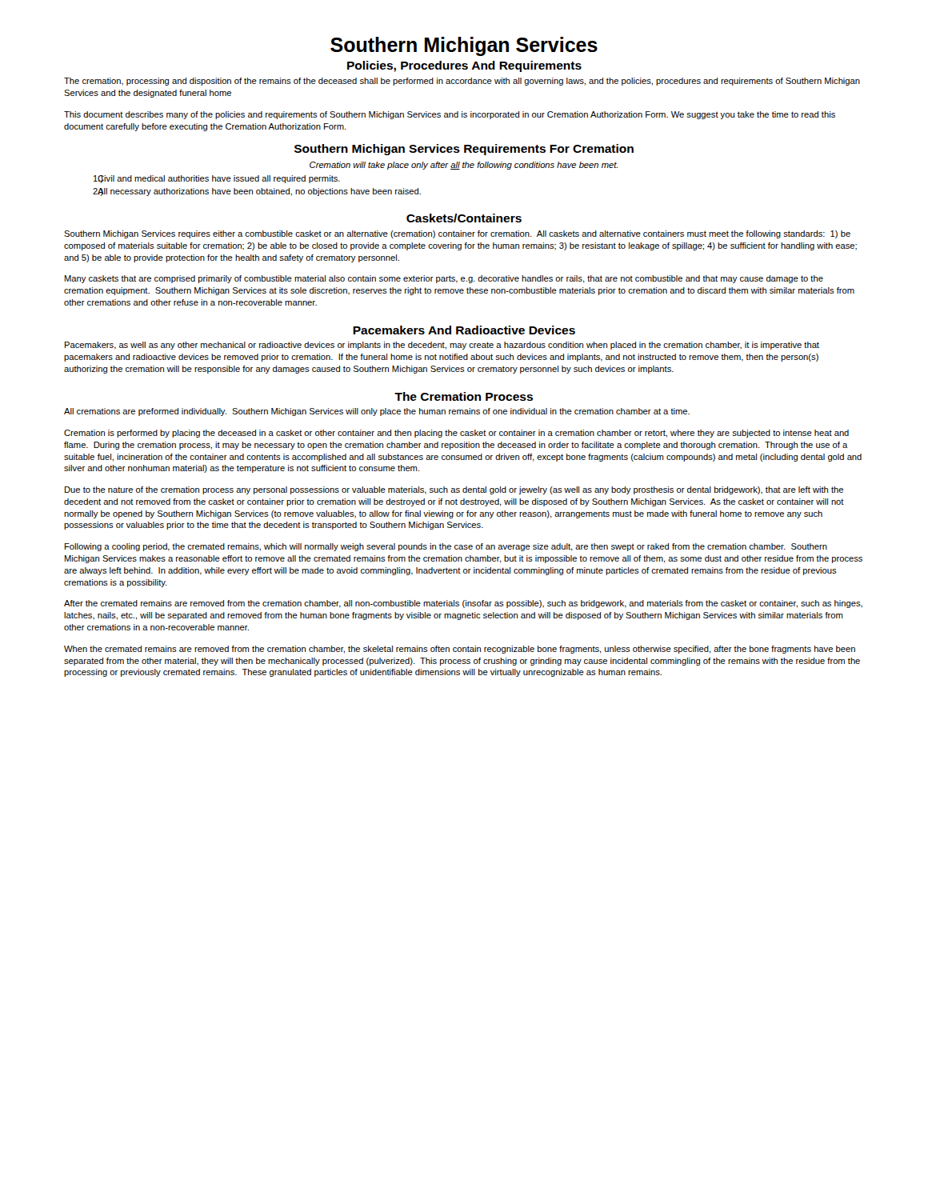Southern Michigan Services
Policies, Procedures And Requirements
The cremation, processing and disposition of the remains of the deceased shall be performed in accordance with all governing laws, and the policies, procedures and requirements of Southern Michigan Services and the designated funeral home
This document describes many of the policies and requirements of Southern Michigan Services and is incorporated in our Cremation Authorization Form. We suggest you take the time to read this document carefully before executing the Cremation Authorization Form.
Southern Michigan Services Requirements For Cremation
Cremation will take place only after all the following conditions have been met.
1.) Civil and medical authorities have issued all required permits.
2.) All necessary authorizations have been obtained, no objections have been raised.
Caskets/Containers
Southern Michigan Services requires either a combustible casket or an alternative (cremation) container for cremation. All caskets and alternative containers must meet the following standards: 1) be composed of materials suitable for cremation; 2) be able to be closed to provide a complete covering for the human remains; 3) be resistant to leakage of spillage; 4) be sufficient for handling with ease; and 5) be able to provide protection for the health and safety of crematory personnel.
Many caskets that are comprised primarily of combustible material also contain some exterior parts, e.g. decorative handles or rails, that are not combustible and that may cause damage to the cremation equipment. Southern Michigan Services at its sole discretion, reserves the right to remove these non-combustible materials prior to cremation and to discard them with similar materials from other cremations and other refuse in a non-recoverable manner.
Pacemakers And Radioactive Devices
Pacemakers, as well as any other mechanical or radioactive devices or implants in the decedent, may create a hazardous condition when placed in the cremation chamber, it is imperative that pacemakers and radioactive devices be removed prior to cremation. If the funeral home is not notified about such devices and implants, and not instructed to remove them, then the person(s) authorizing the cremation will be responsible for any damages caused to Southern Michigan Services or crematory personnel by such devices or implants.
The Cremation Process
All cremations are preformed individually. Southern Michigan Services will only place the human remains of one individual in the cremation chamber at a time.
Cremation is performed by placing the deceased in a casket or other container and then placing the casket or container in a cremation chamber or retort, where they are subjected to intense heat and flame. During the cremation process, it may be necessary to open the cremation chamber and reposition the deceased in order to facilitate a complete and thorough cremation. Through the use of a suitable fuel, incineration of the container and contents is accomplished and all substances are consumed or driven off, except bone fragments (calcium compounds) and metal (including dental gold and silver and other nonhuman material) as the temperature is not sufficient to consume them.
Due to the nature of the cremation process any personal possessions or valuable materials, such as dental gold or jewelry (as well as any body prosthesis or dental bridgework), that are left with the decedent and not removed from the casket or container prior to cremation will be destroyed or if not destroyed, will be disposed of by Southern Michigan Services. As the casket or container will not normally be opened by Southern Michigan Services (to remove valuables, to allow for final viewing or for any other reason), arrangements must be made with funeral home to remove any such possessions or valuables prior to the time that the decedent is transported to Southern Michigan Services.
Following a cooling period, the cremated remains, which will normally weigh several pounds in the case of an average size adult, are then swept or raked from the cremation chamber. Southern Michigan Services makes a reasonable effort to remove all the cremated remains from the cremation chamber, but it is impossible to remove all of them, as some dust and other residue from the process are always left behind. In addition, while every effort will be made to avoid commingling, Inadvertent or incidental commingling of minute particles of cremated remains from the residue of previous cremations is a possibility.
After the cremated remains are removed from the cremation chamber, all non-combustible materials (insofar as possible), such as bridgework, and materials from the casket or container, such as hinges, latches, nails, etc., will be separated and removed from the human bone fragments by visible or magnetic selection and will be disposed of by Southern Michigan Services with similar materials from other cremations in a non-recoverable manner.
When the cremated remains are removed from the cremation chamber, the skeletal remains often contain recognizable bone fragments, unless otherwise specified, after the bone fragments have been separated from the other material, they will then be mechanically processed (pulverized). This process of crushing or grinding may cause incidental commingling of the remains with the residue from the processing or previously cremated remains. These granulated particles of unidentifiable dimensions will be virtually unrecognizable as human remains.